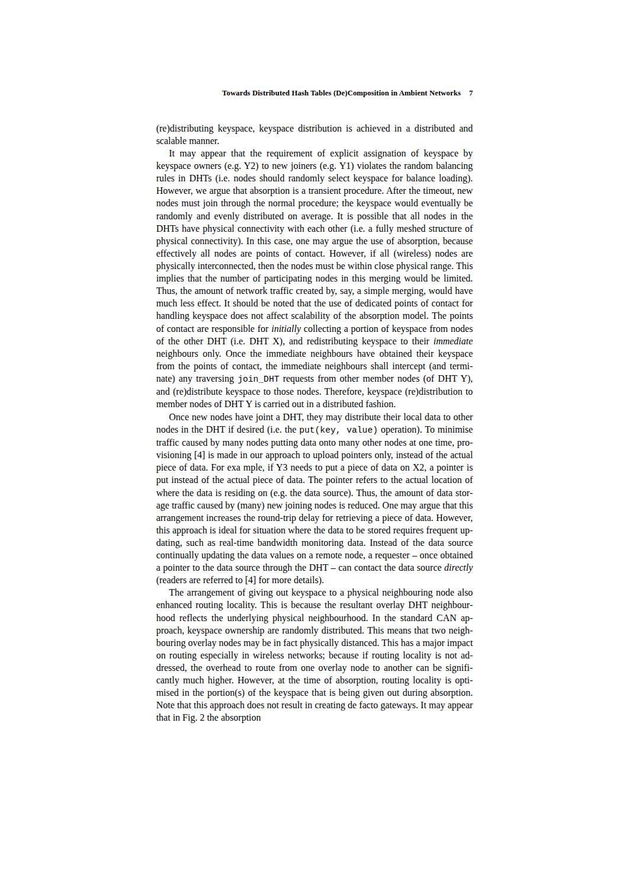Towards Distributed Hash Tables (De)Composition in Ambient Networks7
(re)distributing keyspace, keyspace distribution is achieved in a distributed and scalable manner.
It may appear that the requirement of explicit assignation of keyspace by keyspace owners (e.g. Y2) to new joiners (e.g. Y1) violates the random balancing rules in DHTs (i.e. nodes should randomly select keyspace for balance loading). However, we argue that absorption is a transient procedure. After the timeout, new nodes must join through the normal procedure; the keyspace would eventually be randomly and evenly distributed on average. It is possible that all nodes in the DHTs have physical connectivity with each other (i.e. a fully meshed structure of physical connectivity). In this case, one may argue the use of absorption, because effectively all nodes are points of contact. However, if all (wireless) nodes are physically interconnected, then the nodes must be within close physical range. This implies that the number of participating nodes in this merging would be limited. Thus, the amount of network traffic created by, say, a simple merging, would have much less effect. It should be noted that the use of dedicated points of contact for handling keyspace does not affect scalability of the absorption model. The points of contact are responsible for initially collecting a portion of keyspace from nodes of the other DHT (i.e. DHT X), and redistributing keyspace to their immediate neighbours only. Once the immediate neighbours have obtained their keyspace from the points of contact, the immediate neighbours shall intercept (and terminate) any traversing join_DHT requests from other member nodes (of DHT Y), and (re)distribute keyspace to those nodes. Therefore, keyspace (re)distribution to member nodes of DHT Y is carried out in a distributed fashion.
Once new nodes have joint a DHT, they may distribute their local data to other nodes in the DHT if desired (i.e. the put(key, value) operation). To minimise traffic caused by many nodes putting data onto many other nodes at one time, provisioning [4] is made in our approach to upload pointers only, instead of the actual piece of data. For exa mple, if Y3 needs to put a piece of data on X2, a pointer is put instead of the actual piece of data. The pointer refers to the actual location of where the data is residing on (e.g. the data source). Thus, the amount of data storage traffic caused by (many) new joining nodes is reduced. One may argue that this arrangement increases the round-trip delay for retrieving a piece of data. However, this approach is ideal for situation where the data to be stored requires frequent updating, such as real-time bandwidth monitoring data. Instead of the data source continually updating the data values on a remote node, a requester – once obtained a pointer to the data source through the DHT – can contact the data source directly (readers are referred to [4] for more details).
The arrangement of giving out keyspace to a physical neighbouring node also enhanced routing locality. This is because the resultant overlay DHT neighbourhood reflects the underlying physical neighbourhood. In the standard CAN approach, keyspace ownership are randomly distributed. This means that two neighbouring overlay nodes may be in fact physically distanced. This has a major impact on routing especially in wireless networks; because if routing locality is not addressed, the overhead to route from one overlay node to another can be significantly much higher. However, at the time of absorption, routing locality is optimised in the portion(s) of the keyspace that is being given out during absorption. Note that this approach does not result in creating de facto gateways. It may appear that in Fig. 2 the absorption